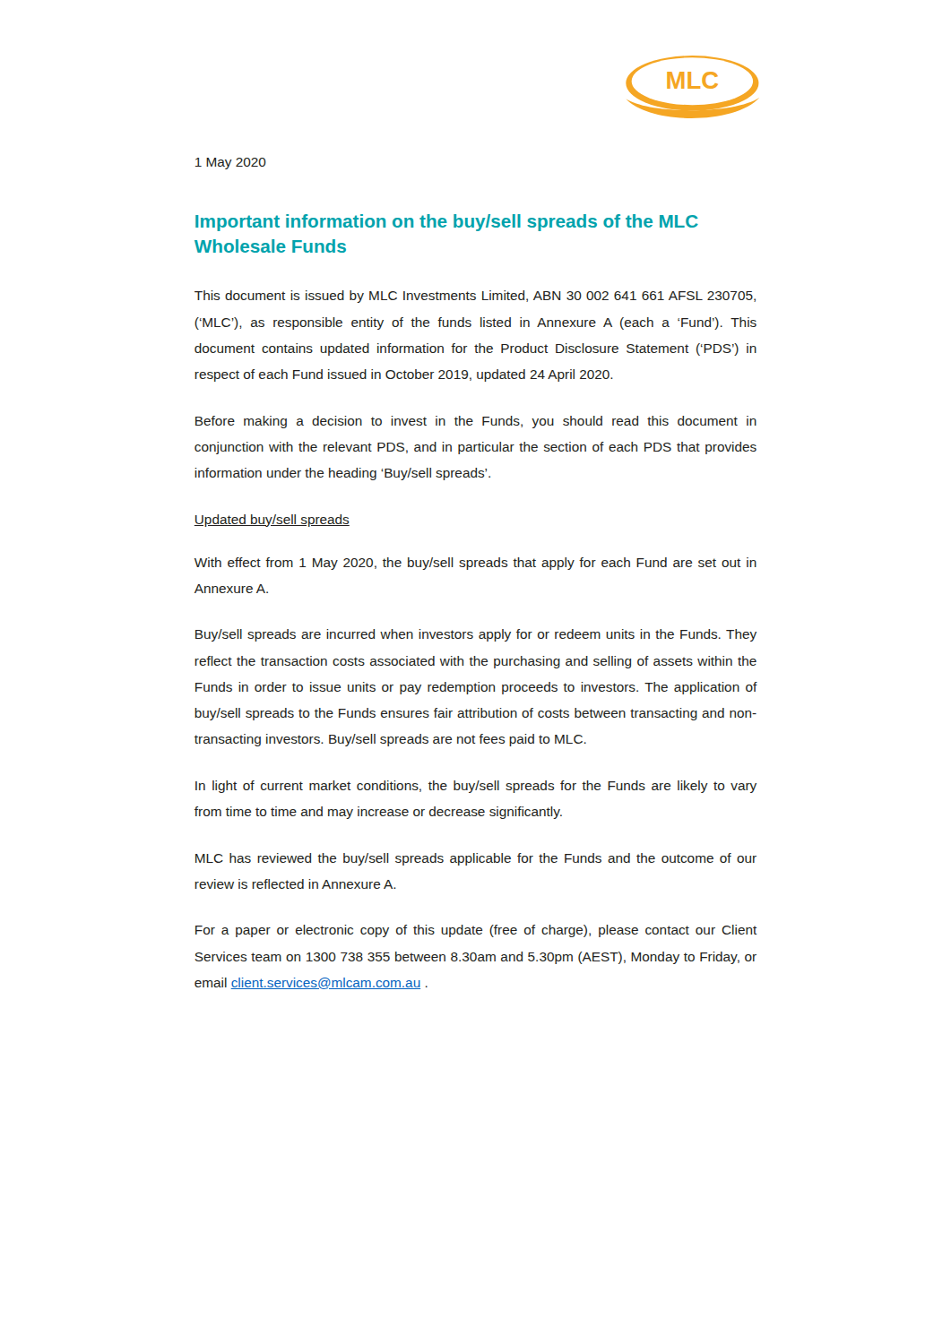MLC
1 May 2020
Important information on the buy/sell spreads of the MLC Wholesale Funds
This document is issued by MLC Investments Limited, ABN 30 002 641 661 AFSL 230705, (‘MLC’), as responsible entity of the funds listed in Annexure A (each a ‘Fund’). This document contains updated information for the Product Disclosure Statement (‘PDS’) in respect of each Fund issued in October 2019, updated 24 April 2020.
Before making a decision to invest in the Funds, you should read this document in conjunction with the relevant PDS, and in particular the section of each PDS that provides information under the heading ‘Buy/sell spreads’.
Updated buy/sell spreads
With effect from 1 May 2020, the buy/sell spreads that apply for each Fund are set out in Annexure A.
Buy/sell spreads are incurred when investors apply for or redeem units in the Funds. They reflect the transaction costs associated with the purchasing and selling of assets within the Funds in order to issue units or pay redemption proceeds to investors. The application of buy/sell spreads to the Funds ensures fair attribution of costs between transacting and non-transacting investors. Buy/sell spreads are not fees paid to MLC.
In light of current market conditions, the buy/sell spreads for the Funds are likely to vary from time to time and may increase or decrease significantly.
MLC has reviewed the buy/sell spreads applicable for the Funds and the outcome of our review is reflected in Annexure A.
For a paper or electronic copy of this update (free of charge), please contact our Client Services team on 1300 738 355 between 8.30am and 5.30pm (AEST), Monday to Friday, or email client.services@mlcam.com.au .